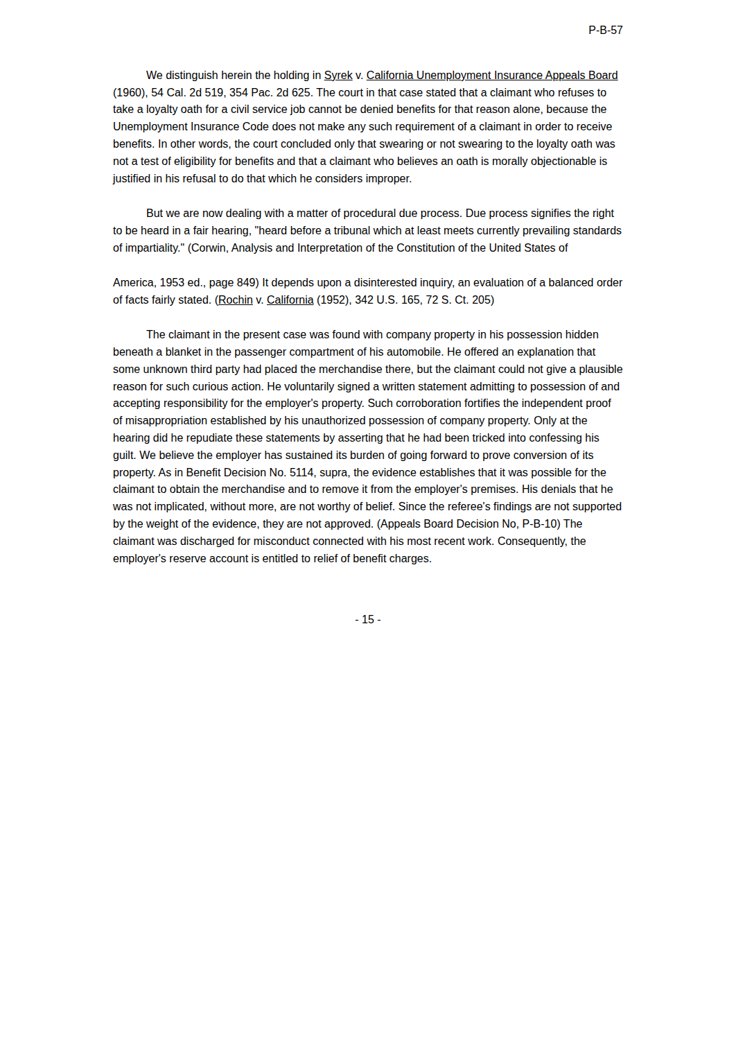P-B-57
We distinguish herein the holding in Syrek v. California Unemployment Insurance Appeals Board (1960), 54 Cal. 2d 519, 354 Pac. 2d 625. The court in that case stated that a claimant who refuses to take a loyalty oath for a civil service job cannot be denied benefits for that reason alone, because the Unemployment Insurance Code does not make any such requirement of a claimant in order to receive benefits. In other words, the court concluded only that swearing or not swearing to the loyalty oath was not a test of eligibility for benefits and that a claimant who believes an oath is morally objectionable is justified in his refusal to do that which he considers improper.
But we are now dealing with a matter of procedural due process. Due process signifies the right to be heard in a fair hearing, "heard before a tribunal which at least meets currently prevailing standards of impartiality." (Corwin, Analysis and Interpretation of the Constitution of the United States of
America, 1953 ed., page 849) It depends upon a disinterested inquiry, an evaluation of a balanced order of facts fairly stated. (Rochin v. California (1952), 342 U.S. 165, 72 S. Ct. 205)
The claimant in the present case was found with company property in his possession hidden beneath a blanket in the passenger compartment of his automobile. He offered an explanation that some unknown third party had placed the merchandise there, but the claimant could not give a plausible reason for such curious action. He voluntarily signed a written statement admitting to possession of and accepting responsibility for the employer's property. Such corroboration fortifies the independent proof of misappropriation established by his unauthorized possession of company property. Only at the hearing did he repudiate these statements by asserting that he had been tricked into confessing his guilt. We believe the employer has sustained its burden of going forward to prove conversion of its property. As in Benefit Decision No. 5114, supra, the evidence establishes that it was possible for the claimant to obtain the merchandise and to remove it from the employer's premises. His denials that he was not implicated, without more, are not worthy of belief. Since the referee's findings are not supported by the weight of the evidence, they are not approved. (Appeals Board Decision No, P-B-10) The claimant was discharged for misconduct connected with his most recent work. Consequently, the employer's reserve account is entitled to relief of benefit charges.
- 15 -